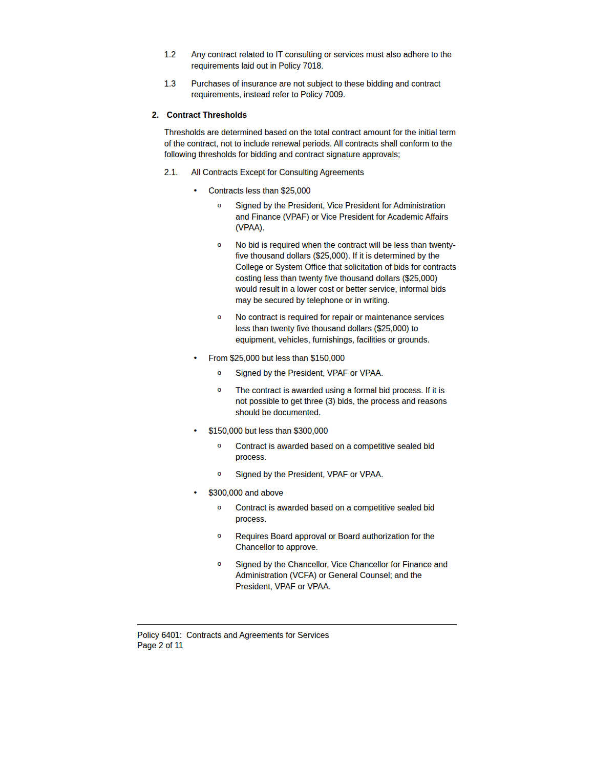1.2 Any contract related to IT consulting or services must also adhere to the requirements laid out in Policy 7018.
1.3 Purchases of insurance are not subject to these bidding and contract requirements, instead refer to Policy 7009.
2. Contract Thresholds
Thresholds are determined based on the total contract amount for the initial term of the contract, not to include renewal periods. All contracts shall conform to the following thresholds for bidding and contract signature approvals;
2.1. All Contracts Except for Consulting Agreements
Contracts less than $25,000
Signed by the President, Vice President for Administration and Finance (VPAF) or Vice President for Academic Affairs (VPAA).
No bid is required when the contract will be less than twenty-five thousand dollars ($25,000). If it is determined by the College or System Office that solicitation of bids for contracts costing less than twenty five thousand dollars ($25,000) would result in a lower cost or better service, informal bids may be secured by telephone or in writing.
No contract is required for repair or maintenance services less than twenty five thousand dollars ($25,000) to equipment, vehicles, furnishings, facilities or grounds.
From $25,000 but less than $150,000
Signed by the President, VPAF or VPAA.
The contract is awarded using a formal bid process. If it is not possible to get three (3) bids, the process and reasons should be documented.
$150,000 but less than $300,000
Contract is awarded based on a competitive sealed bid process.
Signed by the President, VPAF or VPAA.
$300,000 and above
Contract is awarded based on a competitive sealed bid process.
Requires Board approval or Board authorization for the Chancellor to approve.
Signed by the Chancellor, Vice Chancellor for Finance and Administration (VCFA) or General Counsel; and the President, VPAF or VPAA.
Policy 6401: Contracts and Agreements for Services
Page 2 of 11